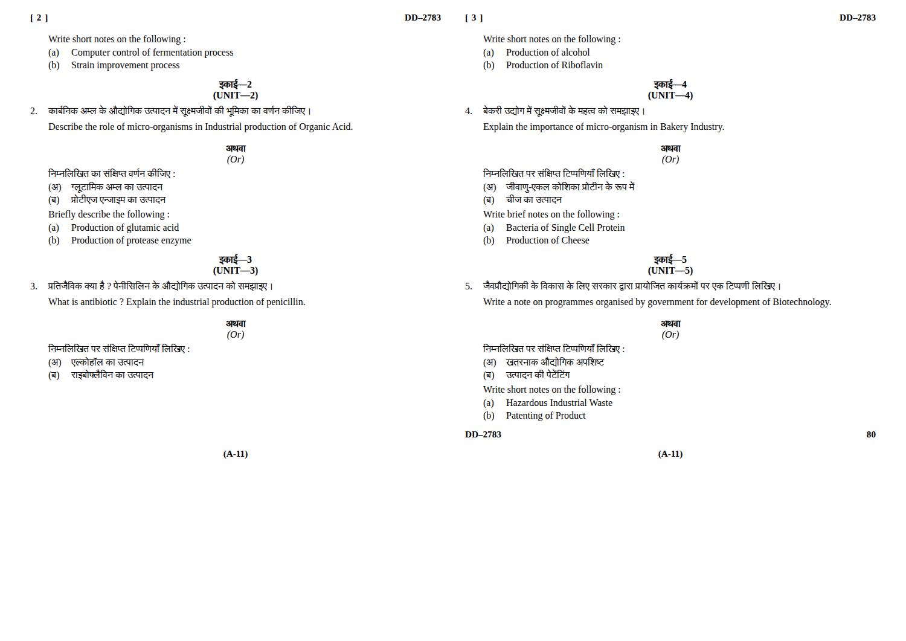[ 2 ] DD–2783
Write short notes on the following :
(a) Computer control of fermentation process
(b) Strain improvement process
इकाई—2 (UNIT—2)
2.
कार्बनिक अम्ल के औद्योगिक उत्पादन में सूक्ष्मजीवों की भूमिका का वर्णन कीजिए।
Describe the role of micro-organisms in Industrial production of Organic Acid.
अथवा (Or)
निम्नलिखित का संक्षिप्त वर्णन कीजिए :
(अ) ग्लूटामिक अम्ल का उत्पादन
(ब) प्रोटीएज एन्जाइम का उत्पादन
Briefly describe the following :
(a) Production of glutamic acid
(b) Production of protease enzyme
इकाई—3 (UNIT—3)
3.
प्रतिजैविक क्या है ? पेनीसिलिन के औद्योगिक उत्पादन को समझाइए।
What is antibiotic ? Explain the industrial production of penicillin.
अथवा (Or)
निम्नलिखित पर संक्षिप्त टिप्पणियाँ लिखिए :
(अ) एल्कोहॉल का उत्पादन
(ब) राइबोफ्लैविन का उत्पादन
(A-11)
[ 3 ] DD–2783
Write short notes on the following :
(a) Production of alcohol
(b) Production of Riboflavin
इकाई—4 (UNIT—4)
4.
बेकरी उद्योग में सूक्ष्मजीवों के महत्व को समझाइए।
Explain the importance of micro-organism in Bakery Industry.
अथवा (Or)
निम्नलिखित पर संक्षिप्त टिप्पणियाँ लिखिए :
(अ) जीवाणु-एकल कोशिका प्रोटीन के रूप में
(ब) चीज का उत्पादन
Write brief notes on the following :
(a) Bacteria of Single Cell Protein
(b) Production of Cheese
इकाई—5 (UNIT—5)
5.
जैवप्रौद्योगिकी के विकास के लिए सरकार द्वारा प्रायोजित कार्यक्रमों पर एक टिप्पणी लिखिए।
Write a note on programmes organised by government for development of Biotechnology.
अथवा (Or)
निम्नलिखित पर संक्षिप्त टिप्पणियाँ लिखिए :
(अ) खतरनाक औद्योगिक अपशिष्ट
(ब) उत्पादन की पेटेंटिंग
Write short notes on the following :
(a) Hazardous Industrial Waste
(b) Patenting of Product
DD–2783 80
(A-11)